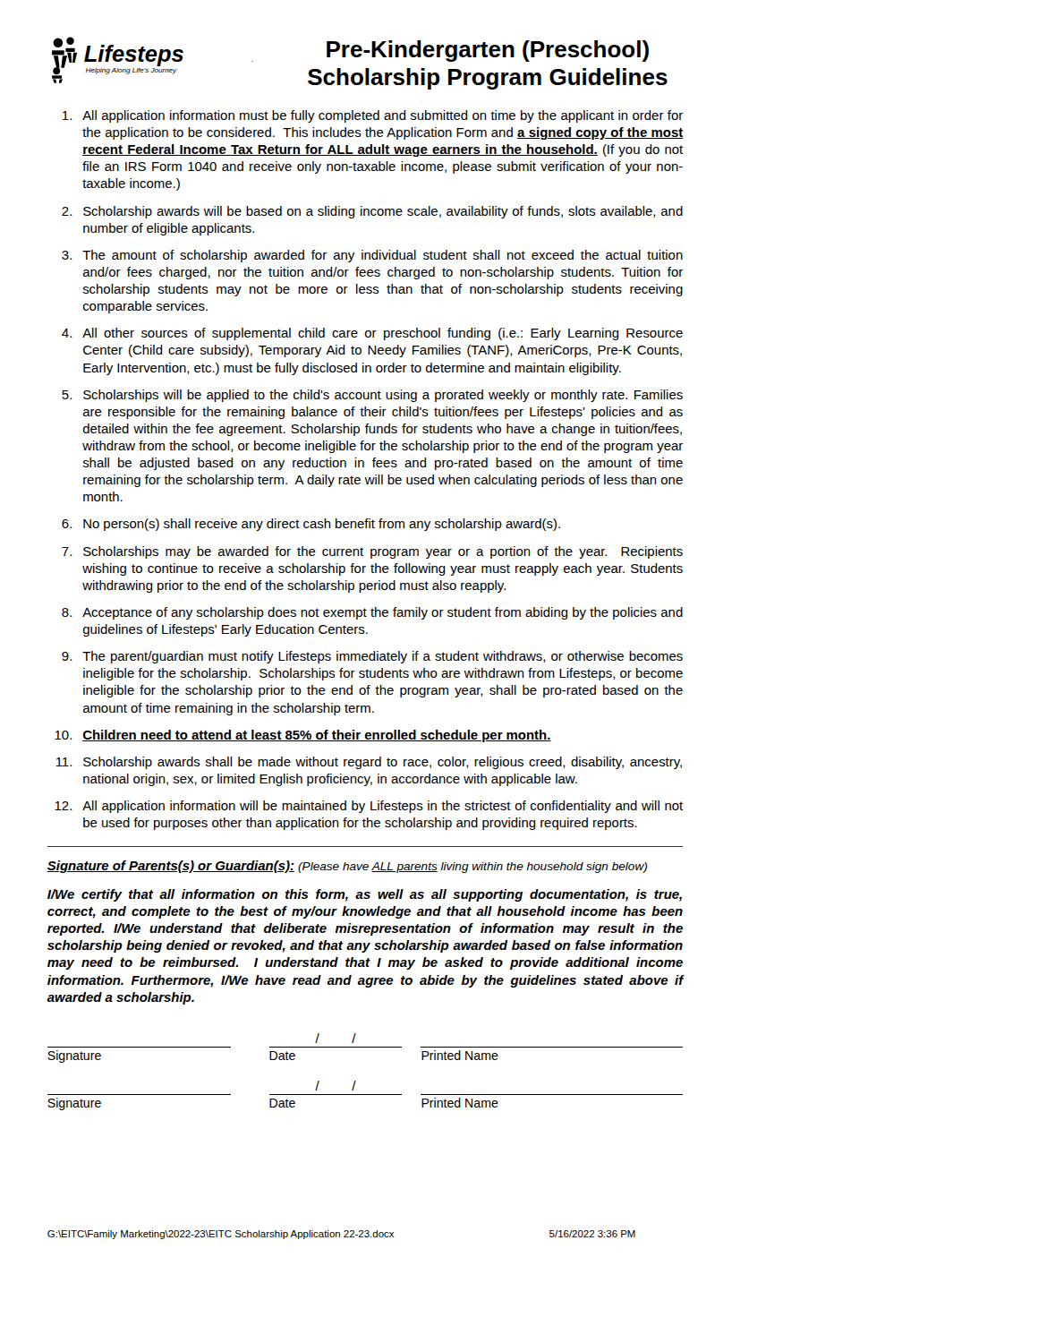Lifesteps . Helping Along Life's Journey
Pre-Kindergarten (Preschool)
Scholarship Program Guidelines
All application information must be fully completed and submitted on time by the applicant in order for the application to be considered. This includes the Application Form and a signed copy of the most recent Federal Income Tax Return for ALL adult wage earners in the household. (If you do not file an IRS Form 1040 and receive only non-taxable income, please submit verification of your non-taxable income.)
Scholarship awards will be based on a sliding income scale, availability of funds, slots available, and number of eligible applicants.
The amount of scholarship awarded for any individual student shall not exceed the actual tuition and/or fees charged, nor the tuition and/or fees charged to non-scholarship students. Tuition for scholarship students may not be more or less than that of non-scholarship students receiving comparable services.
All other sources of supplemental child care or preschool funding (i.e.: Early Learning Resource Center (Child care subsidy), Temporary Aid to Needy Families (TANF), AmeriCorps, Pre-K Counts, Early Intervention, etc.) must be fully disclosed in order to determine and maintain eligibility.
Scholarships will be applied to the child's account using a prorated weekly or monthly rate. Families are responsible for the remaining balance of their child's tuition/fees per Lifesteps' policies and as detailed within the fee agreement. Scholarship funds for students who have a change in tuition/fees, withdraw from the school, or become ineligible for the scholarship prior to the end of the program year shall be adjusted based on any reduction in fees and pro-rated based on the amount of time remaining for the scholarship term. A daily rate will be used when calculating periods of less than one month.
No person(s) shall receive any direct cash benefit from any scholarship award(s).
Scholarships may be awarded for the current program year or a portion of the year. Recipients wishing to continue to receive a scholarship for the following year must reapply each year. Students withdrawing prior to the end of the scholarship period must also reapply.
Acceptance of any scholarship does not exempt the family or student from abiding by the policies and guidelines of Lifesteps' Early Education Centers.
The parent/guardian must notify Lifesteps immediately if a student withdraws, or otherwise becomes ineligible for the scholarship. Scholarships for students who are withdrawn from Lifesteps, or become ineligible for the scholarship prior to the end of the program year, shall be pro-rated based on the amount of time remaining in the scholarship term.
Children need to attend at least 85% of their enrolled schedule per month.
Scholarship awards shall be made without regard to race, color, religious creed, disability, ancestry, national origin, sex, or limited English proficiency, in accordance with applicable law.
All application information will be maintained by Lifesteps in the strictest of confidentiality and will not be used for purposes other than application for the scholarship and providing required reports.
Signature of Parents(s) or Guardian(s): (Please have ALL parents living within the household sign below)
I/We certify that all information on this form, as well as all supporting documentation, is true, correct, and complete to the best of my/our knowledge and that all household income has been reported. I/We understand that deliberate misrepresentation of information may result in the scholarship being denied or revoked, and that any scholarship awarded based on false information may need to be reimbursed. I understand that I may be asked to provide additional income information. Furthermore, I/We have read and agree to abide by the guidelines stated above if awarded a scholarship.
| | | / / | | |
| Signature | | Date | | Printed Name |
| | | / / | | |
| Signature | | Date | | Printed Name |
G:\EITC\Family Marketing\2022-23\EITC Scholarship Application 22-23.docx 5/16/2022 3:36 PM